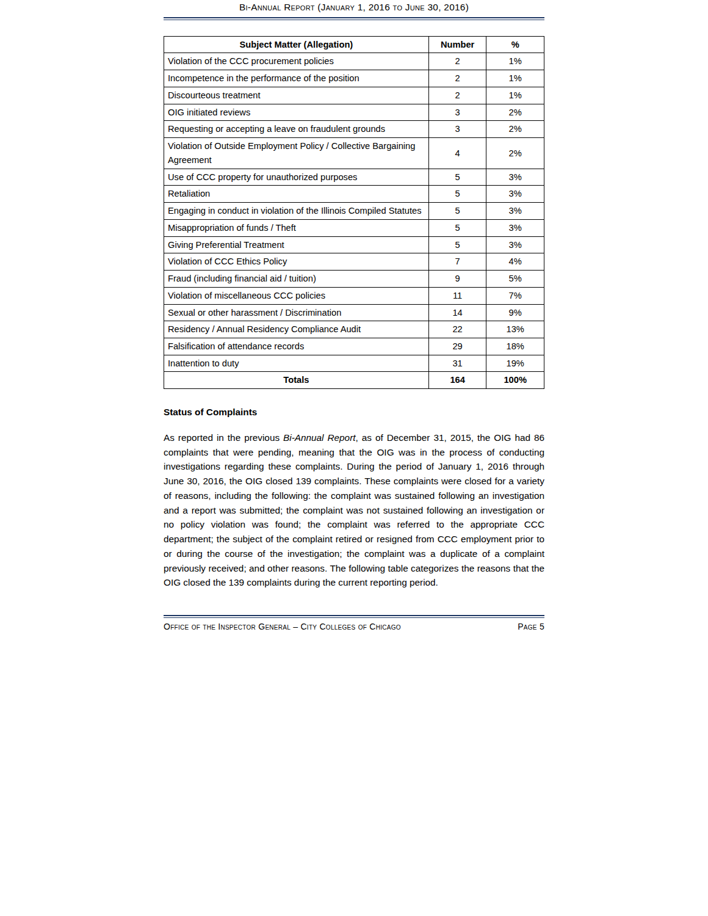Bi-Annual Report (January 1, 2016 to June 30, 2016)
| Subject Matter (Allegation) | Number | % |
| --- | --- | --- |
| Violation of the CCC procurement policies | 2 | 1% |
| Incompetence in the performance of the position | 2 | 1% |
| Discourteous treatment | 2 | 1% |
| OIG initiated reviews | 3 | 2% |
| Requesting or accepting a leave on fraudulent grounds | 3 | 2% |
| Violation of Outside Employment Policy / Collective Bargaining Agreement | 4 | 2% |
| Use of CCC property for unauthorized purposes | 5 | 3% |
| Retaliation | 5 | 3% |
| Engaging in conduct in violation of the Illinois Compiled Statutes | 5 | 3% |
| Misappropriation of funds / Theft | 5 | 3% |
| Giving Preferential Treatment | 5 | 3% |
| Violation of CCC Ethics Policy | 7 | 4% |
| Fraud (including financial aid / tuition) | 9 | 5% |
| Violation of miscellaneous CCC policies | 11 | 7% |
| Sexual or other harassment / Discrimination | 14 | 9% |
| Residency / Annual Residency Compliance Audit | 22 | 13% |
| Falsification of attendance records | 29 | 18% |
| Inattention to duty | 31 | 19% |
| Totals | 164 | 100% |
Status of Complaints
As reported in the previous Bi-Annual Report, as of December 31, 2015, the OIG had 86 complaints that were pending, meaning that the OIG was in the process of conducting investigations regarding these complaints. During the period of January 1, 2016 through June 30, 2016, the OIG closed 139 complaints. These complaints were closed for a variety of reasons, including the following: the complaint was sustained following an investigation and a report was submitted; the complaint was not sustained following an investigation or no policy violation was found; the complaint was referred to the appropriate CCC department; the subject of the complaint retired or resigned from CCC employment prior to or during the course of the investigation; the complaint was a duplicate of a complaint previously received; and other reasons. The following table categorizes the reasons that the OIG closed the 139 complaints during the current reporting period.
Office of the Inspector General – City Colleges of Chicago Page 5